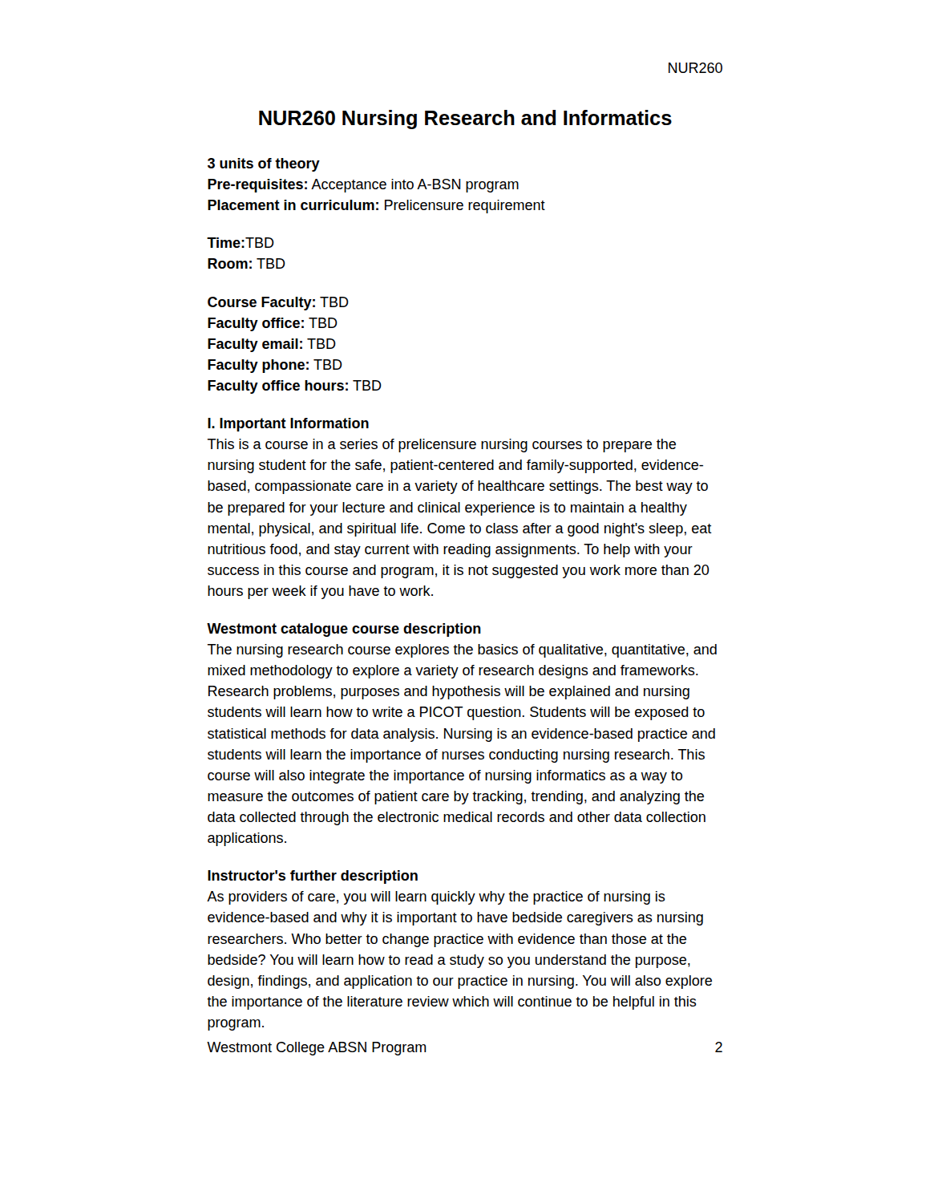NUR260
NUR260 Nursing Research and Informatics
3 units of theory
Pre-requisites: Acceptance into A-BSN program
Placement in curriculum: Prelicensure requirement
Time: TBD
Room: TBD
Course Faculty: TBD
Faculty office: TBD
Faculty email: TBD
Faculty phone: TBD
Faculty office hours: TBD
I. Important Information
This is a course in a series of prelicensure nursing courses to prepare the nursing student for the safe, patient-centered and family-supported, evidence-based, compassionate care in a variety of healthcare settings. The best way to be prepared for your lecture and clinical experience is to maintain a healthy mental, physical, and spiritual life. Come to class after a good night's sleep, eat nutritious food, and stay current with reading assignments. To help with your success in this course and program, it is not suggested you work more than 20 hours per week if you have to work.
Westmont catalogue course description
The nursing research course explores the basics of qualitative, quantitative, and mixed methodology to explore a variety of research designs and frameworks. Research problems, purposes and hypothesis will be explained and nursing students will learn how to write a PICOT question. Students will be exposed to statistical methods for data analysis. Nursing is an evidence-based practice and students will learn the importance of nurses conducting nursing research. This course will also integrate the importance of nursing informatics as a way to measure the outcomes of patient care by tracking, trending, and analyzing the data collected through the electronic medical records and other data collection applications.
Instructor's further description
As providers of care, you will learn quickly why the practice of nursing is evidence-based and why it is important to have bedside caregivers as nursing researchers. Who better to change practice with evidence than those at the bedside? You will learn how to read a study so you understand the purpose, design, findings, and application to our practice in nursing. You will also explore the importance of the literature review which will continue to be helpful in this program.
Westmont College ABSN Program 2